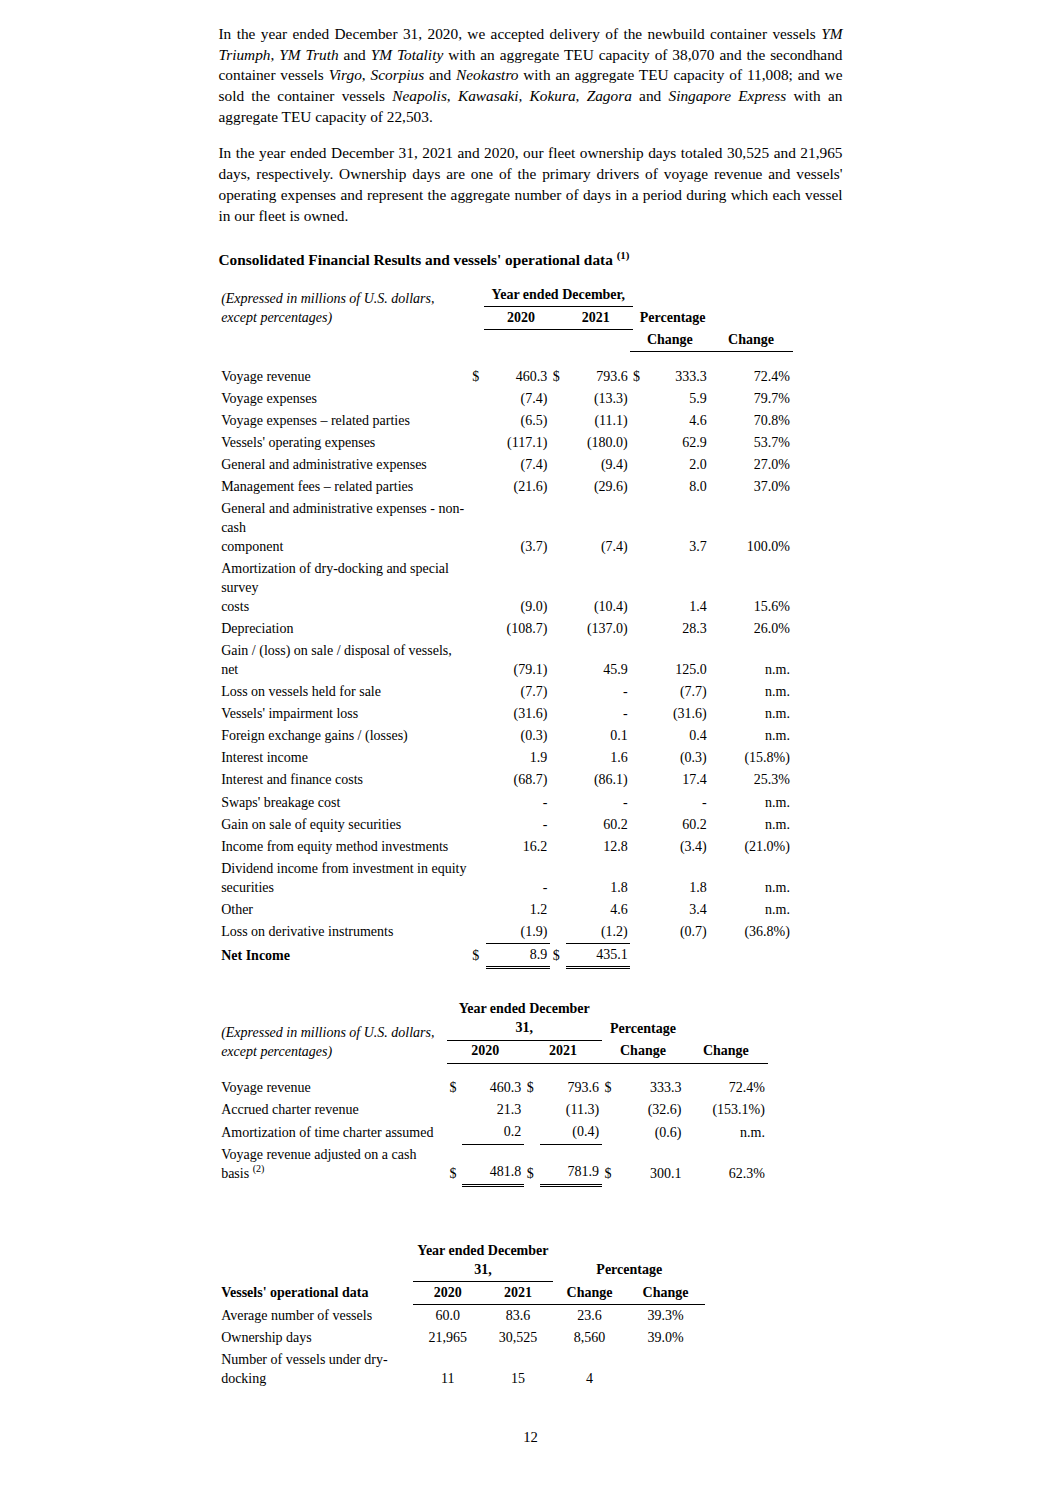In the year ended December 31, 2020, we accepted delivery of the newbuild container vessels YM Triumph, YM Truth and YM Totality with an aggregate TEU capacity of 38,070 and the secondhand container vessels Virgo, Scorpius and Neokastro with an aggregate TEU capacity of 11,008; and we sold the container vessels Neapolis, Kawasaki, Kokura, Zagora and Singapore Express with an aggregate TEU capacity of 22,503.
In the year ended December 31, 2021 and 2020, our fleet ownership days totaled 30,525 and 21,965 days, respectively. Ownership days are one of the primary drivers of voyage revenue and vessels' operating expenses and represent the aggregate number of days in a period during which each vessel in our fleet is owned.
Consolidated Financial Results and vessels' operational data (1)
| (Expressed in millions of U.S. dollars, except percentages) | Year ended December, | Percentage | |
| 2020 | 2021 |
| | | | Change | Change |
| Voyage revenue | $ | 460.3 | $ | 793.6 | $ | 333.3 | 72.4% |
| Voyage expenses | | (7.4) | | (13.3) | | 5.9 | 79.7% |
| Voyage expenses – related parties | | (6.5) | | (11.1) | | 4.6 | 70.8% |
| Vessels' operating expenses | | (117.1) | | (180.0) | | 62.9 | 53.7% |
| General and administrative expenses | | (7.4) | | (9.4) | | 2.0 | 27.0% |
| Management fees – related parties | | (21.6) | | (29.6) | | 8.0 | 37.0% |
| General and administrative expenses - non-cash component | | (3.7) | | (7.4) | | 3.7 | 100.0% |
| Amortization of dry-docking and special survey costs | | (9.0) | | (10.4) | | 1.4 | 15.6% |
| Depreciation | | (108.7) | | (137.0) | | 28.3 | 26.0% |
| Gain / (loss) on sale / disposal of vessels, net | | (79.1) | | 45.9 | | 125.0 | n.m. |
| Loss on vessels held for sale | | (7.7) | | - | | (7.7) | n.m. |
| Vessels' impairment loss | | (31.6) | | - | | (31.6) | n.m. |
| Foreign exchange gains / (losses) | | (0.3) | | 0.1 | | 0.4 | n.m. |
| Interest income | | 1.9 | | 1.6 | | (0.3) | (15.8%) |
| Interest and finance costs | | (68.7) | | (86.1) | | 17.4 | 25.3% |
| Swaps' breakage cost | | - | | - | | - | n.m. |
| Gain on sale of equity securities | | - | | 60.2 | | 60.2 | n.m. |
| Income from equity method investments | | 16.2 | | 12.8 | | (3.4) | (21.0%) |
| Dividend income from investment in equity securities | | - | | 1.8 | | 1.8 | n.m. |
| Other | | 1.2 | | 4.6 | | 3.4 | n.m. |
| Loss on derivative instruments | | (1.9) | | (1.2) | | (0.7) | (36.8%) |
| Net Income | $ | 8.9 | $ | 435.1 | | | |
| (Expressed in millions of U.S. dollars, except percentages) | Year ended December 31, | Percentage | |
| 2020 | 2021 | Change | Change |
| Voyage revenue | $ | 460.3 | $ | 793.6 | $ | 333.3 | 72.4% |
| Accrued charter revenue | | 21.3 | | (11.3) | | (32.6) | (153.1%) |
| Amortization of time charter assumed | | 0.2 | | (0.4) | | (0.6) | n.m. |
| Voyage revenue adjusted on a cash basis (2) | $ | 481.8 | $ | 781.9 | $ | 300.1 | 62.3% |
| Vessels' operational data | Year ended December 31, | Percentage |
| 2020 | 2021 | Change | Change |
| Average number of vessels | 60.0 | 83.6 | 23.6 | 39.3% |
| Ownership days | 21,965 | 30,525 | 8,560 | 39.0% |
| Number of vessels under dry-docking | 11 | 15 | 4 | |
12